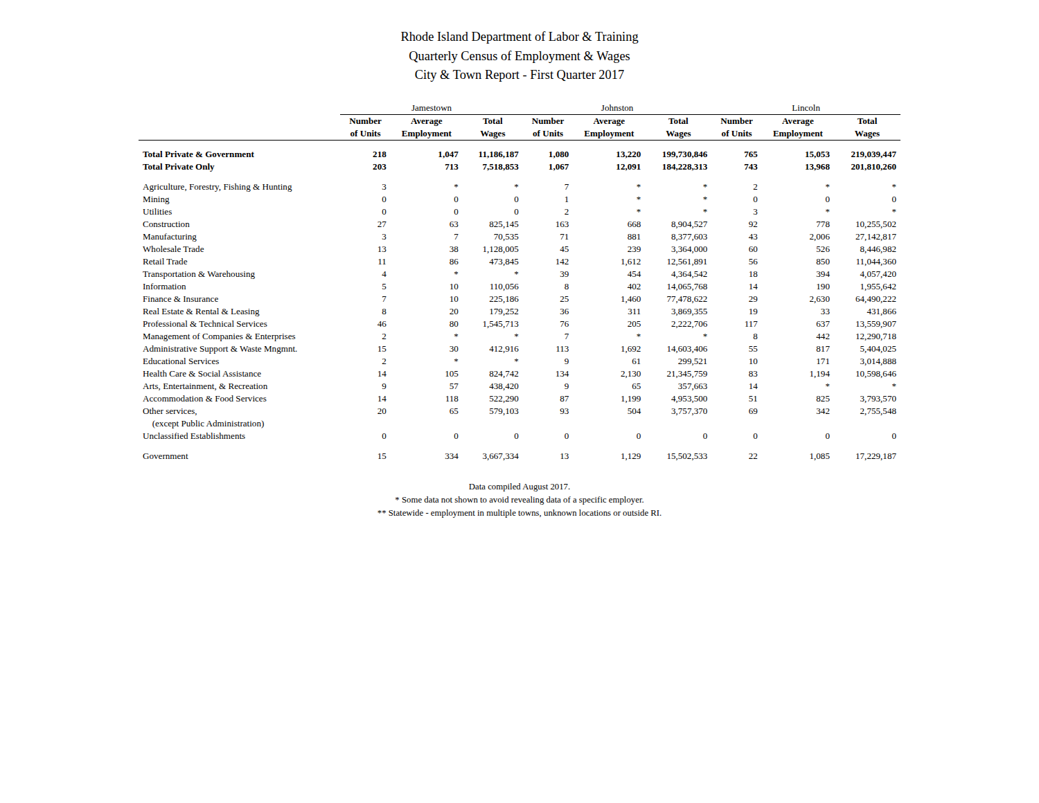Rhode Island Department of Labor & Training
Quarterly Census of Employment & Wages
City & Town Report - First Quarter 2017
| | Jamestown | Johnston | Lincoln |
| --- | --- | --- | --- |
| | Number | Average | Total | Number | Average | Total | Number | Average | Total |
| | of Units | Employment | Wages | of Units | Employment | Wages | of Units | Employment | Wages |
| Total Private & Government | 218 | 1,047 | 11,186,187 | 1,080 | 13,220 | 199,730,846 | 765 | 15,053 | 219,039,447 |
| Total Private Only | 203 | 713 | 7,518,853 | 1,067 | 12,091 | 184,228,313 | 743 | 13,968 | 201,810,260 |
| Agriculture, Forestry, Fishing & Hunting | 3 | * | * | 7 | * | * | 2 | * | * |
| Mining | 0 | 0 | 0 | 1 | * | * | 0 | 0 | 0 |
| Utilities | 0 | 0 | 0 | 2 | * | * | 3 | * | * |
| Construction | 27 | 63 | 825,145 | 163 | 668 | 8,904,527 | 92 | 778 | 10,255,502 |
| Manufacturing | 3 | 7 | 70,535 | 71 | 881 | 8,377,603 | 43 | 2,006 | 27,142,817 |
| Wholesale Trade | 13 | 38 | 1,128,005 | 45 | 239 | 3,364,000 | 60 | 526 | 8,446,982 |
| Retail Trade | 11 | 86 | 473,845 | 142 | 1,612 | 12,561,891 | 56 | 850 | 11,044,360 |
| Transportation & Warehousing | 4 | * | * | 39 | 454 | 4,364,542 | 18 | 394 | 4,057,420 |
| Information | 5 | 10 | 110,056 | 8 | 402 | 14,065,768 | 14 | 190 | 1,955,642 |
| Finance & Insurance | 7 | 10 | 225,186 | 25 | 1,460 | 77,478,622 | 29 | 2,630 | 64,490,222 |
| Real Estate & Rental & Leasing | 8 | 20 | 179,252 | 36 | 311 | 3,869,355 | 19 | 33 | 431,866 |
| Professional & Technical Services | 46 | 80 | 1,545,713 | 76 | 205 | 2,222,706 | 117 | 637 | 13,559,907 |
| Management of Companies & Enterprises | 2 | * | * | 7 | * | * | 8 | 442 | 12,290,718 |
| Administrative Support & Waste Mngmnt. | 15 | 30 | 412,916 | 113 | 1,692 | 14,603,406 | 55 | 817 | 5,404,025 |
| Educational Services | 2 | * | * | 9 | 61 | 299,521 | 10 | 171 | 3,014,888 |
| Health Care & Social Assistance | 14 | 105 | 824,742 | 134 | 2,130 | 21,345,759 | 83 | 1,194 | 10,598,646 |
| Arts, Entertainment, & Recreation | 9 | 57 | 438,420 | 9 | 65 | 357,663 | 14 | * | * |
| Accommodation & Food Services | 14 | 118 | 522,290 | 87 | 1,199 | 4,953,500 | 51 | 825 | 3,793,570 |
| Other services, | 20 | 65 | 579,103 | 93 | 504 | 3,757,370 | 69 | 342 | 2,755,548 |
| (except Public Administration) | | | | | | | | | |
| Unclassified Establishments | 0 | 0 | 0 | 0 | 0 | 0 | 0 | 0 | 0 |
| Government | 15 | 334 | 3,667,334 | 13 | 1,129 | 15,502,533 | 22 | 1,085 | 17,229,187 |
Data compiled August 2017.
* Some data not shown to avoid revealing data of a specific employer.
** Statewide - employment in multiple towns, unknown locations or outside RI.